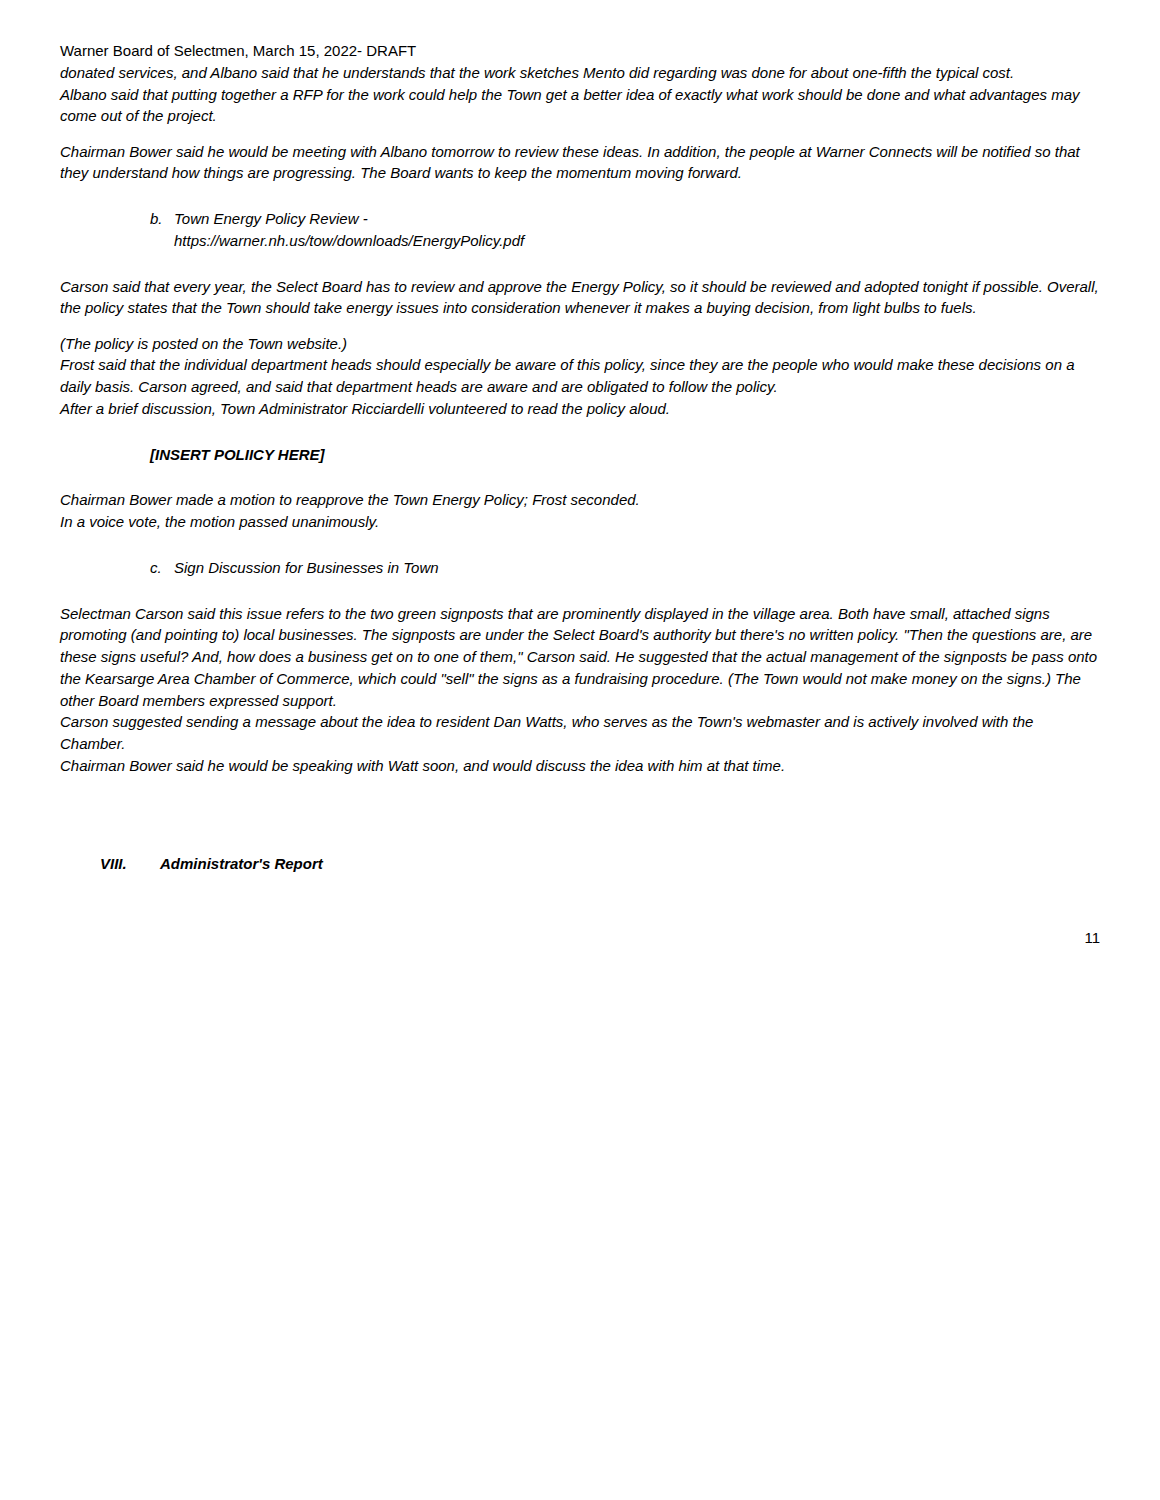Warner Board of Selectmen, March 15, 2022- DRAFT
donated services, and Albano said that he understands that the work sketches Mento did regarding was done for about one-fifth the typical cost.
Albano said that putting together a RFP for the work could help the Town get a better idea of exactly what work should be done and what advantages may come out of the project.
Chairman Bower said he would be meeting with Albano tomorrow to review these ideas. In addition, the people at Warner Connects will be notified so that they understand how things are progressing. The Board wants to keep the momentum moving forward.
b. Town Energy Policy Review - https://warner.nh.us/tow/downloads/EnergyPolicy.pdf
Carson said that every year, the Select Board has to review and approve the Energy Policy, so it should be reviewed and adopted tonight if possible. Overall, the policy states that the Town should take energy issues into consideration whenever it makes a buying decision, from light bulbs to fuels.
(The policy is posted on the Town website.)
Frost said that the individual department heads should especially be aware of this policy, since they are the people who would make these decisions on a daily basis. Carson agreed, and said that department heads are aware and are obligated to follow the policy.
After a brief discussion, Town Administrator Ricciardelli volunteered to read the policy aloud.
[INSERT POLIICY HERE]
Chairman Bower made a motion to reapprove the Town Energy Policy; Frost seconded.
In a voice vote, the motion passed unanimously.
c. Sign Discussion for Businesses in Town
Selectman Carson said this issue refers to the two green signposts that are prominently displayed in the village area. Both have small, attached signs promoting (and pointing to) local businesses. The signposts are under the Select Board's authority but there's no written policy. "Then the questions are, are these signs useful? And, how does a business get on to one of them," Carson said. He suggested that the actual management of the signposts be pass onto the Kearsarge Area Chamber of Commerce, which could "sell" the signs as a fundraising procedure. (The Town would not make money on the signs.) The other Board members expressed support.
Carson suggested sending a message about the idea to resident Dan Watts, who serves as the Town's webmaster and is actively involved with the Chamber.
Chairman Bower said he would be speaking with Watt soon, and would discuss the idea with him at that time.
VIII. Administrator's Report
11